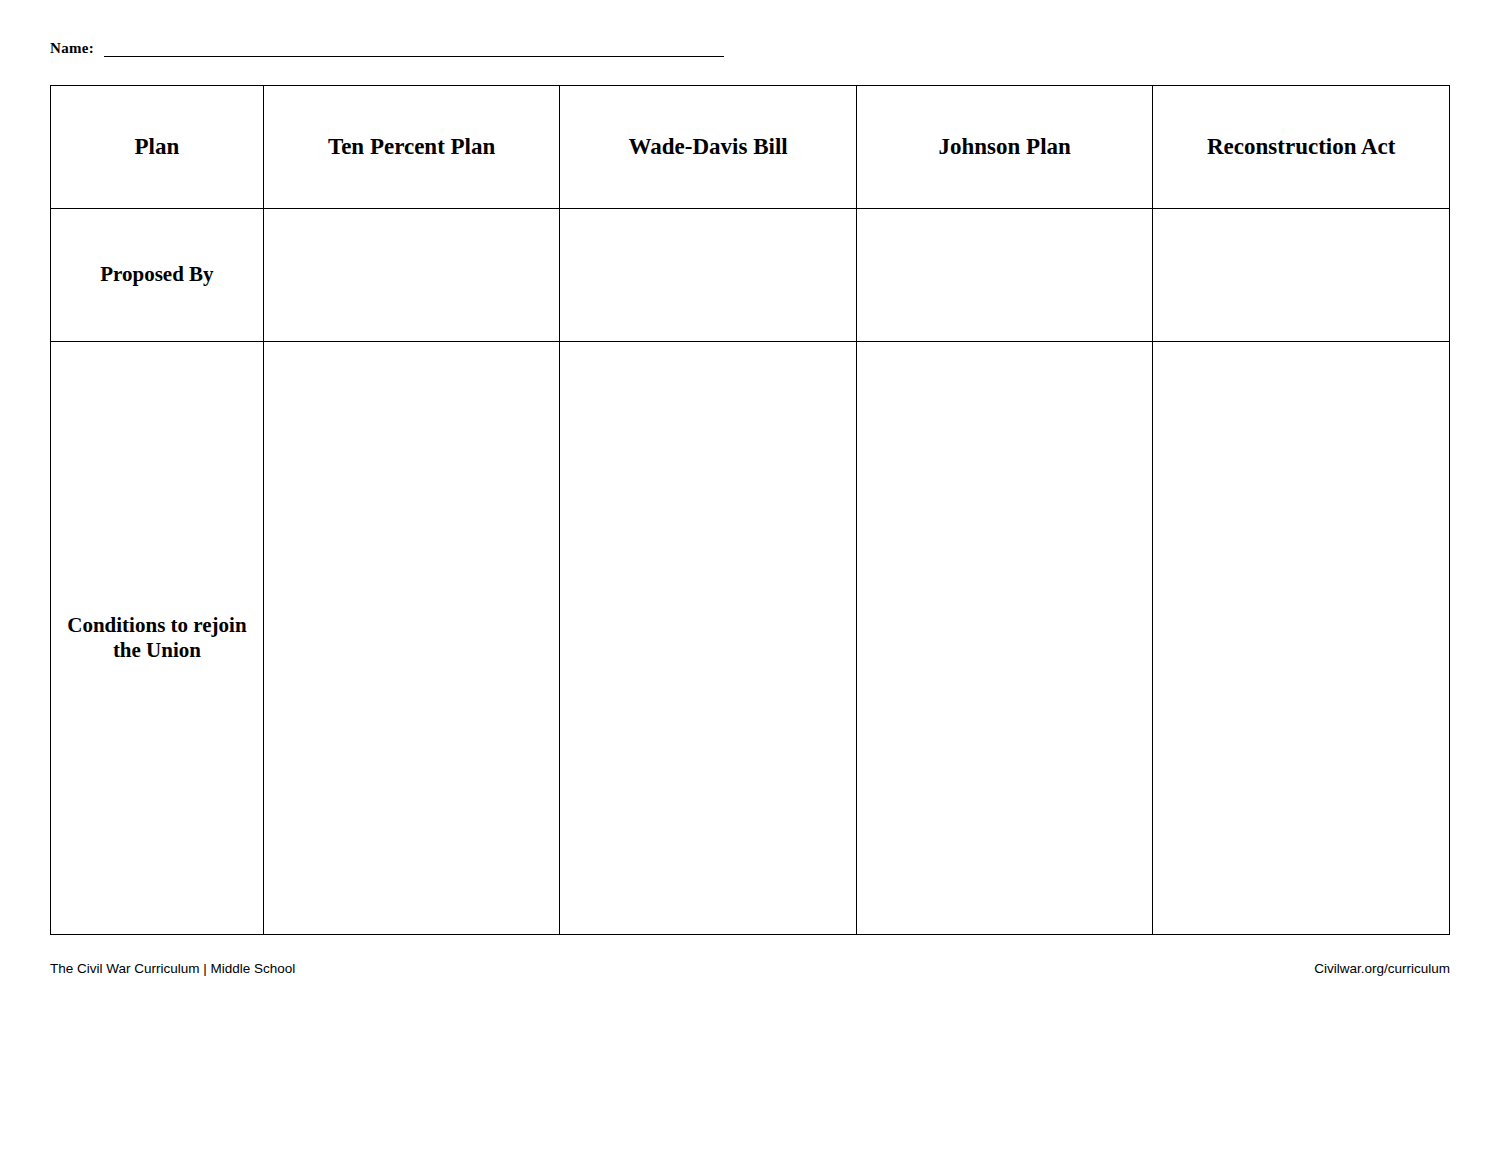Name:
| Plan | Ten Percent Plan | Wade-Davis Bill | Johnson Plan | Reconstruction Act |
| --- | --- | --- | --- | --- |
| Proposed By | | | | |
| Conditions to rejoin the Union | | | | |
The Civil War Curriculum | Middle School Civilwar.org/curriculum